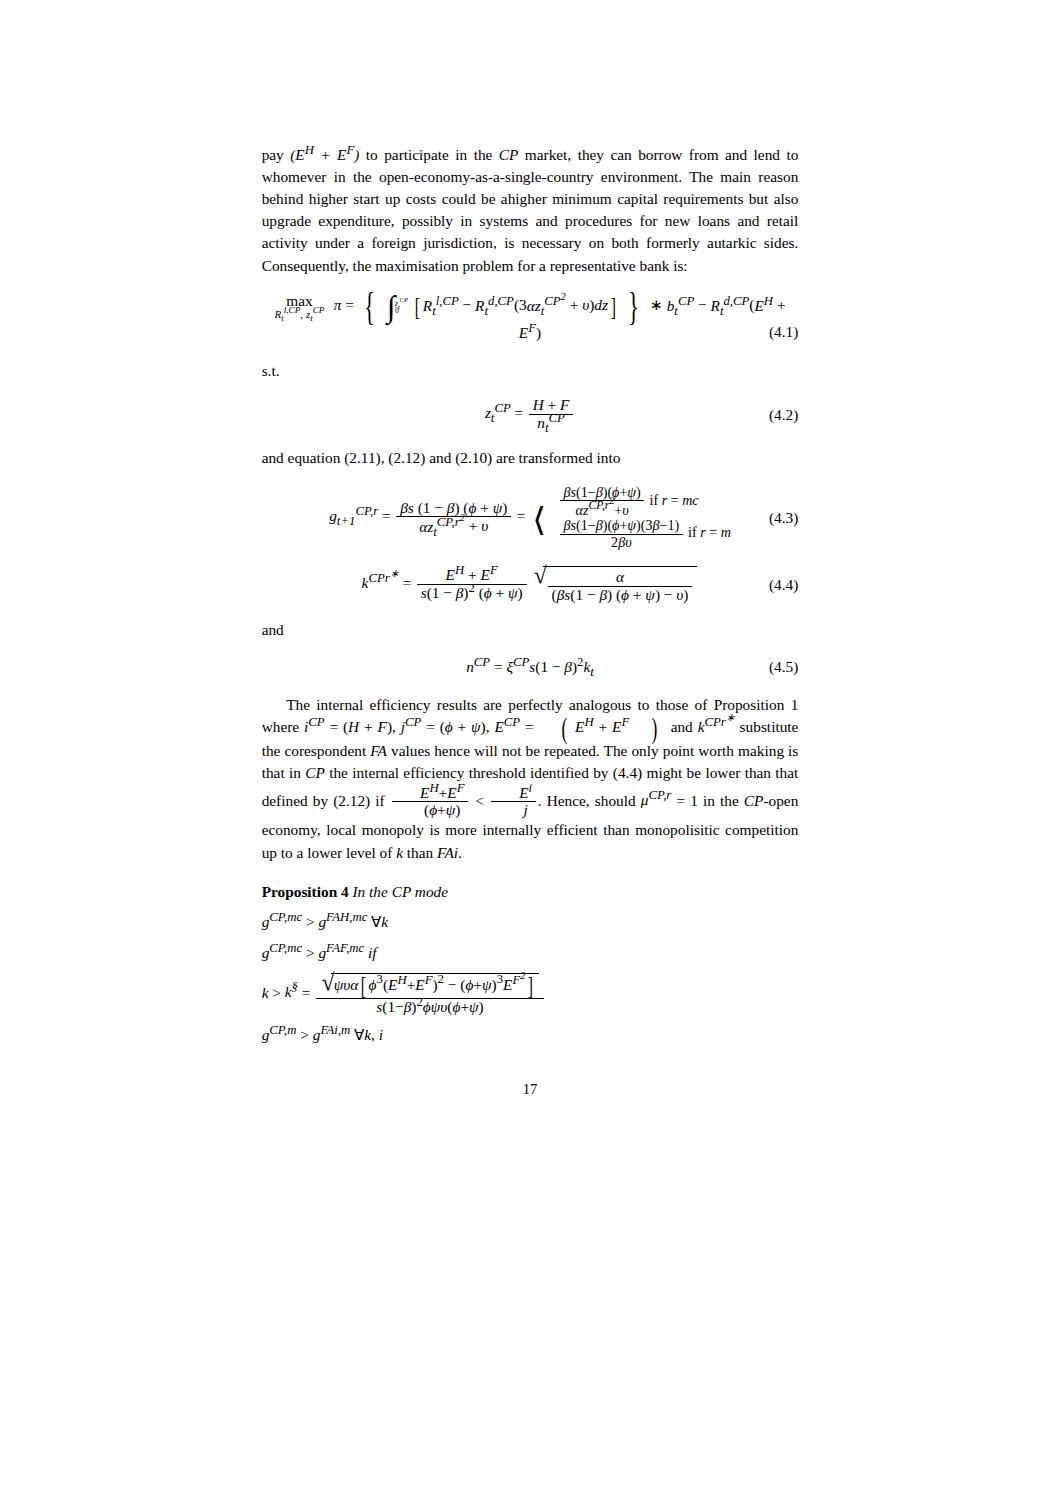pay (EH + EF) to participate in the CP market, they can borrow from and lend to whomever in the open-economy-as-a-single-country environment. The main reason behind higher start up costs could be ahigher minimum capital requirements but also upgrade expenditure, possibly in systems and procedures for new loans and retail activity under a foreign jurisdiction, is necessary on both formerly autarkic sides. Consequently, the maximisation problem for a representative bank is:
max Rtl,CP, ztCP π = { ∫ztCP 0 [Rtl,CP − Rtd,CP(3αztCP2 + υ)dz] } ∗ btCP − Rtd,CP(EH + EF) (4.1)
s.t.
ztCP = H + F ntCP (4.2)
and equation (2.11), (2.12) and (2.10) are transformed into
gt+1CP,r = βs (1 − β) (ϕ + ψ) αztCP,r2 + υ =❬
βs(1−β)(ϕ+ψ) αzCP,r2+υ if r = mc
βs(1−β)(ϕ+ψ)(3β−1) 2βυ if r = m
(4.3)
kCPr∗ = EH + EF s(1 − β)2 (ϕ + ψ) α(βs(1 − β) (ϕ + ψ) − υ) (4.4)
and
nCP = ξCPs(1 − β)2kt (4.5)
The internal efficiency results are perfectly analogous to those of Proposition 1 where iCP = (H + F), jCP = (ϕ + ψ), ECP = (EH + EF) and kCPr∗ substitute the corespondent FA values hence will not be repeated. The only point worth making is that in CP the internal efficiency threshold identified by (4.4) might be lower than that defined by (2.12) if EH+EF(ϕ+ψ) < Ei j. Hence, should μCP,r = 1 in the CP-open economy, local monopoly is more internally efficient than monopolisitic competition up to a lower level of k than FAi.
Proposition 4 In the CP mode
gCP,mc > gFAH,mc ∀k
gCP,mc > gFAF,mc if
k > k§ = ψυα[ϕ3(EH+EF)2 − (ϕ+ψ)3EF2] s(1−β)2ϕψυ(ϕ+ψ)
gCP,m > gFAi,m ∀k, i
17